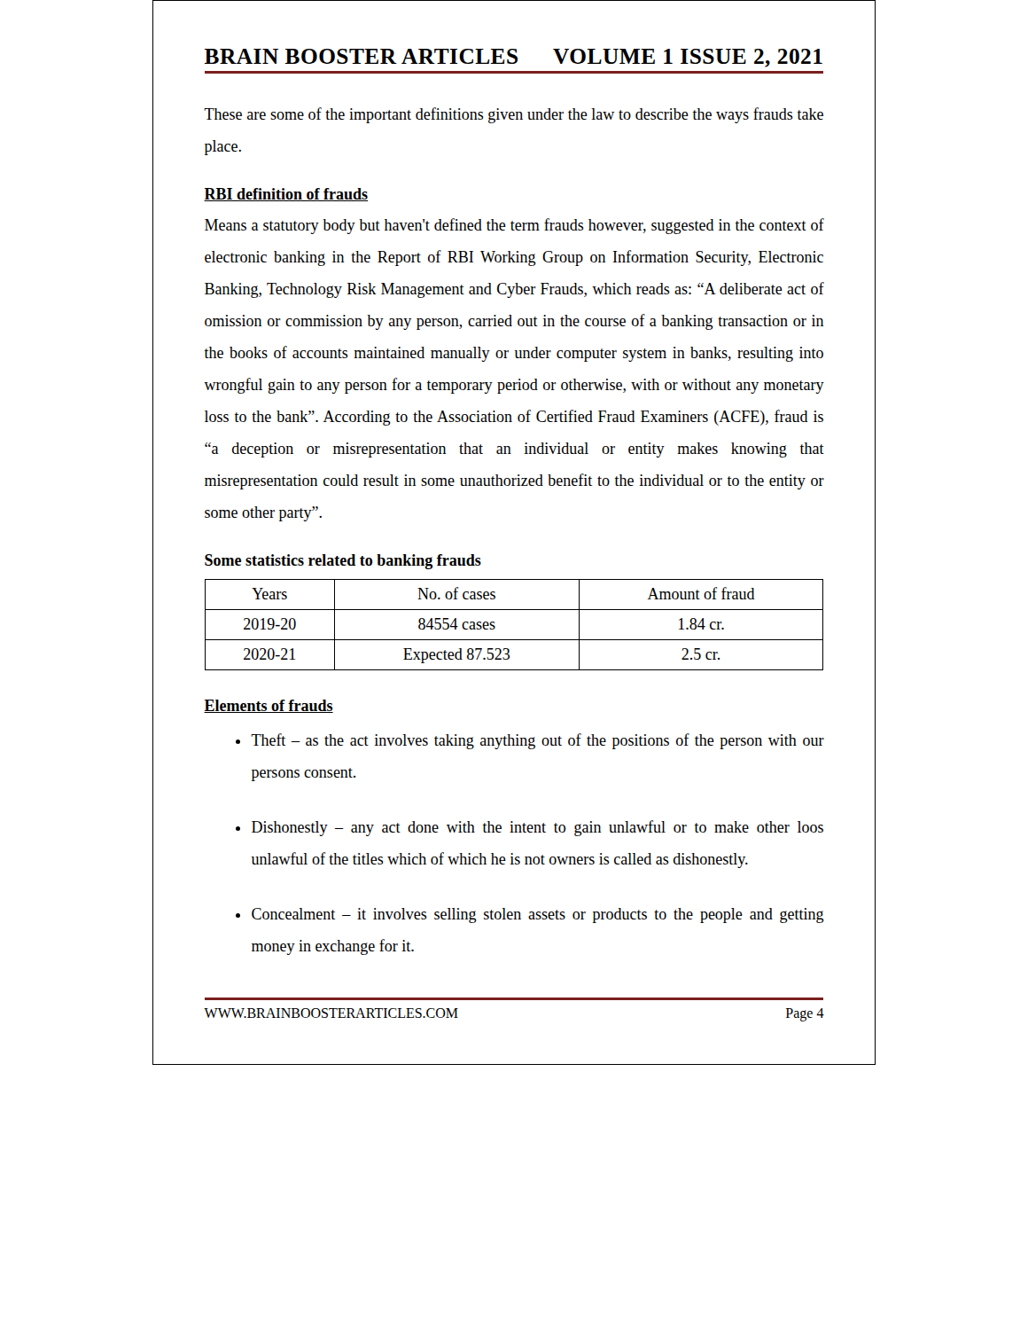BRAIN BOOSTER ARTICLES VOLUME 1 ISSUE 2, 2021
These are some of the important definitions given under the law to describe the ways frauds take place.
RBI definition of frauds
Means a statutory body but haven't defined the term frauds however, suggested in the context of electronic banking in the Report of RBI Working Group on Information Security, Electronic Banking, Technology Risk Management and Cyber Frauds, which reads as: “A deliberate act of omission or commission by any person, carried out in the course of a banking transaction or in the books of accounts maintained manually or under computer system in banks, resulting into wrongful gain to any person for a temporary period or otherwise, with or without any monetary loss to the bank”. According to the Association of Certified Fraud Examiners (ACFE), fraud is “a deception or misrepresentation that an individual or entity makes knowing that misrepresentation could result in some unauthorized benefit to the individual or to the entity or some other party”.
Some statistics related to banking frauds
| Years | No. of cases | Amount of fraud |
| 2019-20 | 84554 cases | 1.84 cr. |
| 2020-21 | Expected 87.523 | 2.5 cr. |
Elements of frauds
Theft – as the act involves taking anything out of the positions of the person with our persons consent.
Dishonestly – any act done with the intent to gain unlawful or to make other loos unlawful of the titles which of which he is not owners is called as dishonestly.
Concealment – it involves selling stolen assets or products to the people and getting money in exchange for it.
WWW.BRAINBOOSTERARTICLES.COM Page 4